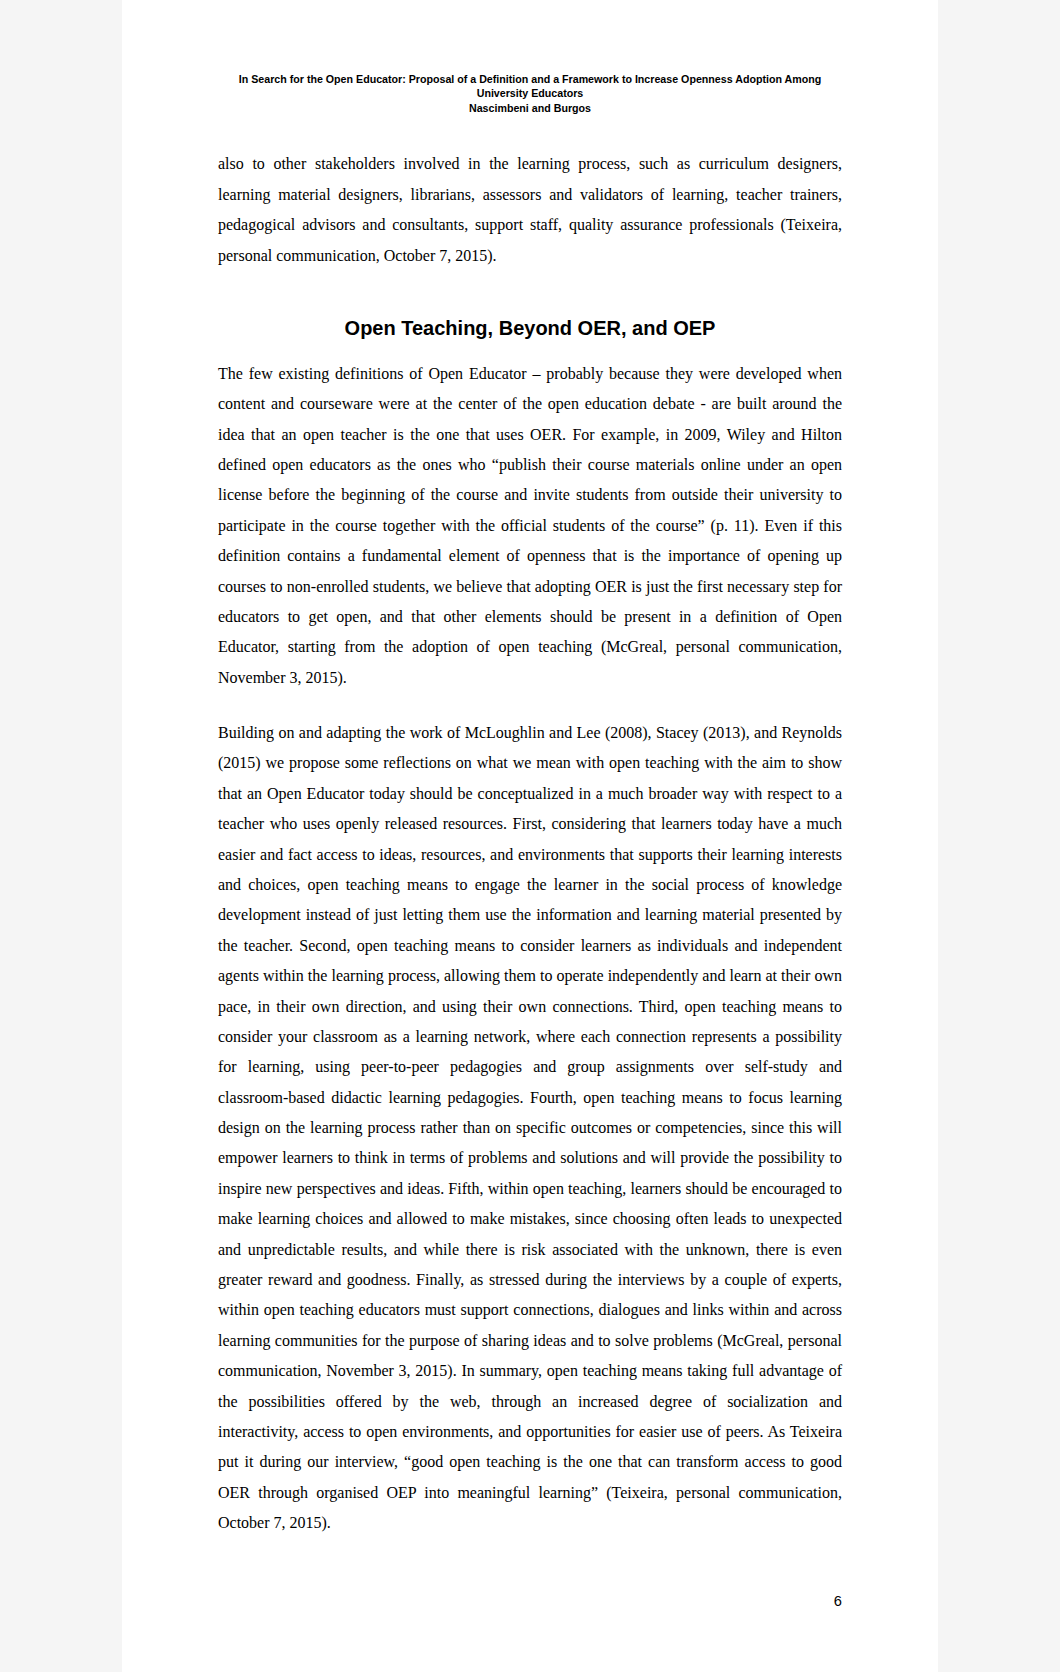In Search for the Open Educator: Proposal of a Definition and a Framework to Increase Openness Adoption Among University Educators
Nascimbeni and Burgos
also to other stakeholders involved in the learning process, such as curriculum designers, learning material designers, librarians, assessors and validators of learning, teacher trainers, pedagogical advisors and consultants, support staff, quality assurance professionals (Teixeira, personal communication, October 7, 2015).
Open Teaching, Beyond OER, and OEP
The few existing definitions of Open Educator – probably because they were developed when content and courseware were at the center of the open education debate - are built around the idea that an open teacher is the one that uses OER. For example, in 2009, Wiley and Hilton defined open educators as the ones who “publish their course materials online under an open license before the beginning of the course and invite students from outside their university to participate in the course together with the official students of the course” (p. 11). Even if this definition contains a fundamental element of openness that is the importance of opening up courses to non-enrolled students, we believe that adopting OER is just the first necessary step for educators to get open, and that other elements should be present in a definition of Open Educator, starting from the adoption of open teaching (McGreal, personal communication, November 3, 2015).
Building on and adapting the work of McLoughlin and Lee (2008), Stacey (2013), and Reynolds (2015) we propose some reflections on what we mean with open teaching with the aim to show that an Open Educator today should be conceptualized in a much broader way with respect to a teacher who uses openly released resources. First, considering that learners today have a much easier and fact access to ideas, resources, and environments that supports their learning interests and choices, open teaching means to engage the learner in the social process of knowledge development instead of just letting them use the information and learning material presented by the teacher. Second, open teaching means to consider learners as individuals and independent agents within the learning process, allowing them to operate independently and learn at their own pace, in their own direction, and using their own connections. Third, open teaching means to consider your classroom as a learning network, where each connection represents a possibility for learning, using peer-to-peer pedagogies and group assignments over self-study and classroom-based didactic learning pedagogies. Fourth, open teaching means to focus learning design on the learning process rather than on specific outcomes or competencies, since this will empower learners to think in terms of problems and solutions and will provide the possibility to inspire new perspectives and ideas. Fifth, within open teaching, learners should be encouraged to make learning choices and allowed to make mistakes, since choosing often leads to unexpected and unpredictable results, and while there is risk associated with the unknown, there is even greater reward and goodness. Finally, as stressed during the interviews by a couple of experts, within open teaching educators must support connections, dialogues and links within and across learning communities for the purpose of sharing ideas and to solve problems (McGreal, personal communication, November 3, 2015). In summary, open teaching means taking full advantage of the possibilities offered by the web, through an increased degree of socialization and interactivity, access to open environments, and opportunities for easier use of peers. As Teixeira put it during our interview, “good open teaching is the one that can transform access to good OER through organised OEP into meaningful learning” (Teixeira, personal communication, October 7, 2015).
6